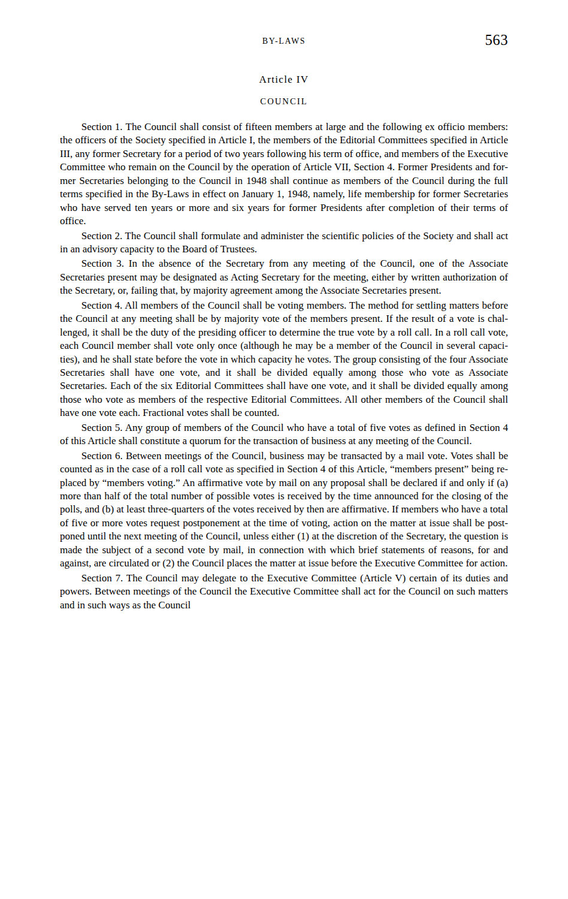563
By-Laws
Article IV
Council
Section 1. The Council shall consist of fifteen members at large and the following ex officio members: the officers of the Society specified in Article I, the members of the Editorial Committees specified in Article III, any former Secretary for a period of two years following his term of office, and members of the Executive Committee who remain on the Council by the operation of Article VII, Section 4. Former Presidents and former Secretaries belonging to the Council in 1948 shall continue as members of the Council during the full terms specified in the By-Laws in effect on January 1, 1948, namely, life membership for former Secretaries who have served ten years or more and six years for former Presidents after completion of their terms of office.
Section 2. The Council shall formulate and administer the scientific policies of the Society and shall act in an advisory capacity to the Board of Trustees.
Section 3. In the absence of the Secretary from any meeting of the Council, one of the Associate Secretaries present may be designated as Acting Secretary for the meeting, either by written authorization of the Secretary, or, failing that, by majority agreement among the Associate Secretaries present.
Section 4. All members of the Council shall be voting members. The method for settling matters before the Council at any meeting shall be by majority vote of the members present. If the result of a vote is challenged, it shall be the duty of the presiding officer to determine the true vote by a roll call. In a roll call vote, each Council member shall vote only once (although he may be a member of the Council in several capacities), and he shall state before the vote in which capacity he votes. The group consisting of the four Associate Secretaries shall have one vote, and it shall be divided equally among those who vote as Associate Secretaries. Each of the six Editorial Committees shall have one vote, and it shall be divided equally among those who vote as members of the respective Editorial Committees. All other members of the Council shall have one vote each. Fractional votes shall be counted.
Section 5. Any group of members of the Council who have a total of five votes as defined in Section 4 of this Article shall constitute a quorum for the transaction of business at any meeting of the Council.
Section 6. Between meetings of the Council, business may be transacted by a mail vote. Votes shall be counted as in the case of a roll call vote as specified in Section 4 of this Article, “members present” being replaced by “members voting.” An affirmative vote by mail on any proposal shall be declared if and only if (a) more than half of the total number of possible votes is received by the time announced for the closing of the polls, and (b) at least three-quarters of the votes received by then are affirmative. If members who have a total of five or more votes request postponement at the time of voting, action on the matter at issue shall be postponed until the next meeting of the Council, unless either (1) at the discretion of the Secretary, the question is made the subject of a second vote by mail, in connection with which brief statements of reasons, for and against, are circulated or (2) the Council places the matter at issue before the Executive Committee for action.
Section 7. The Council may delegate to the Executive Committee (Article V) certain of its duties and powers. Between meetings of the Council the Executive Committee shall act for the Council on such matters and in such ways as the Council